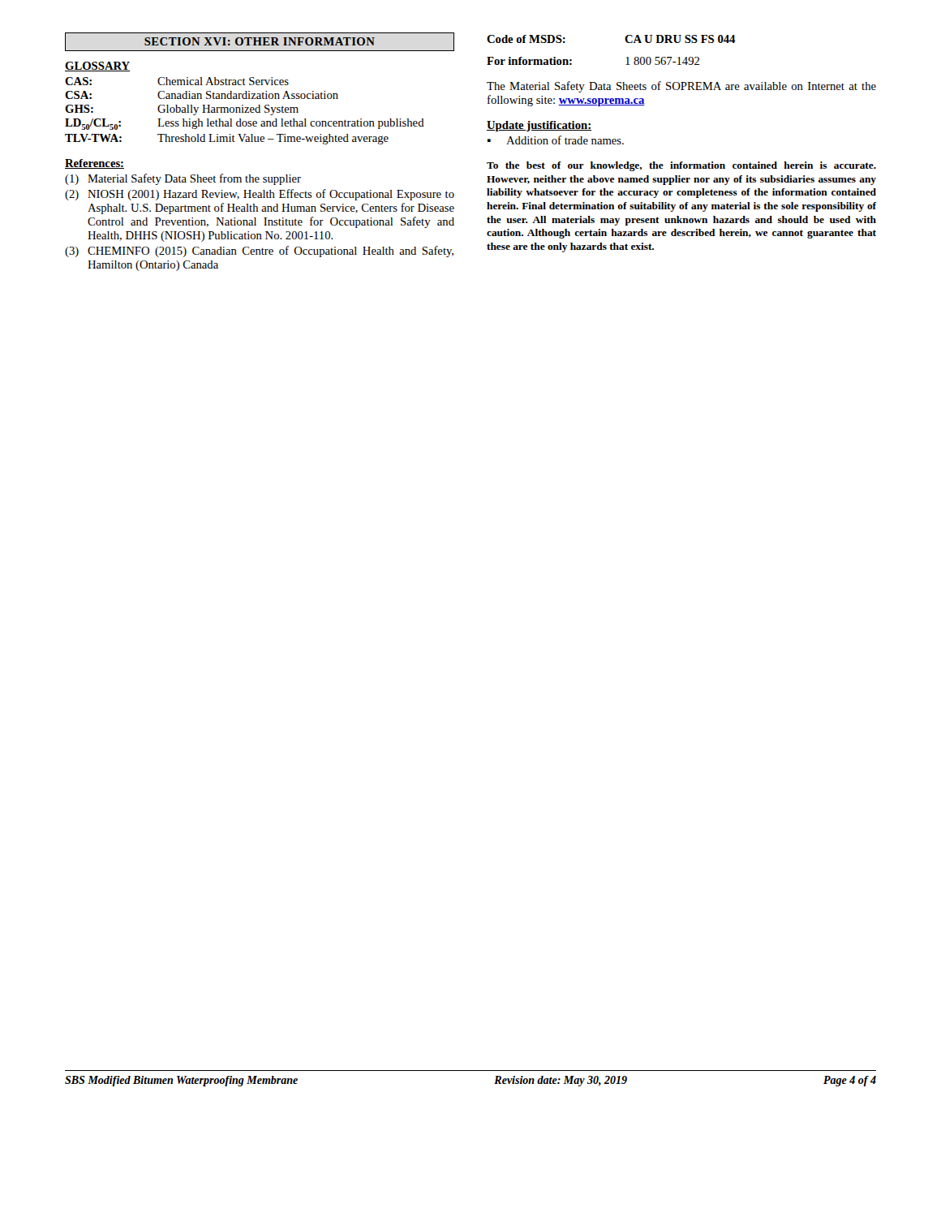SECTION XVI: OTHER INFORMATION
GLOSSARY
| CAS: | Chemical Abstract Services |
| CSA: | Canadian Standardization Association |
| GHS: | Globally Harmonized System |
| LD 50 /CL 50 : | Less high lethal dose and lethal concentration published |
| TLV-TWA: | Threshold Limit Value – Time-weighted average |
References:
(1) Material Safety Data Sheet from the supplier
(2) NIOSH (2001) Hazard Review, Health Effects of Occupational Exposure to Asphalt. U.S. Department of Health and Human Service, Centers for Disease Control and Prevention, National Institute for Occupational Safety and Health, DHHS (NIOSH) Publication No. 2001-110.
(3) CHEMINFO (2015) Canadian Centre of Occupational Health and Safety, Hamilton (Ontario) Canada
Code of MSDS:
CA U DRU SS FS 044
For information:
1 800 567-1492
The Material Safety Data Sheets of SOPREMA are available on Internet at the following site: www.soprema.ca
Update justification:
▪Addition of trade names.
To the best of our knowledge, the information contained herein is accurate. However, neither the above named supplier nor any of its subsidiaries assumes any liability whatsoever for the accuracy or completeness of the information contained herein. Final determination of suitability of any material is the sole responsibility of the user. All materials may present unknown hazards and should be used with caution. Although certain hazards are described herein, we cannot guarantee that these are the only hazards that exist.
SBS Modified Bitumen Waterproofing Membrane
Revision date: May 30, 2019
Page 4 of 4